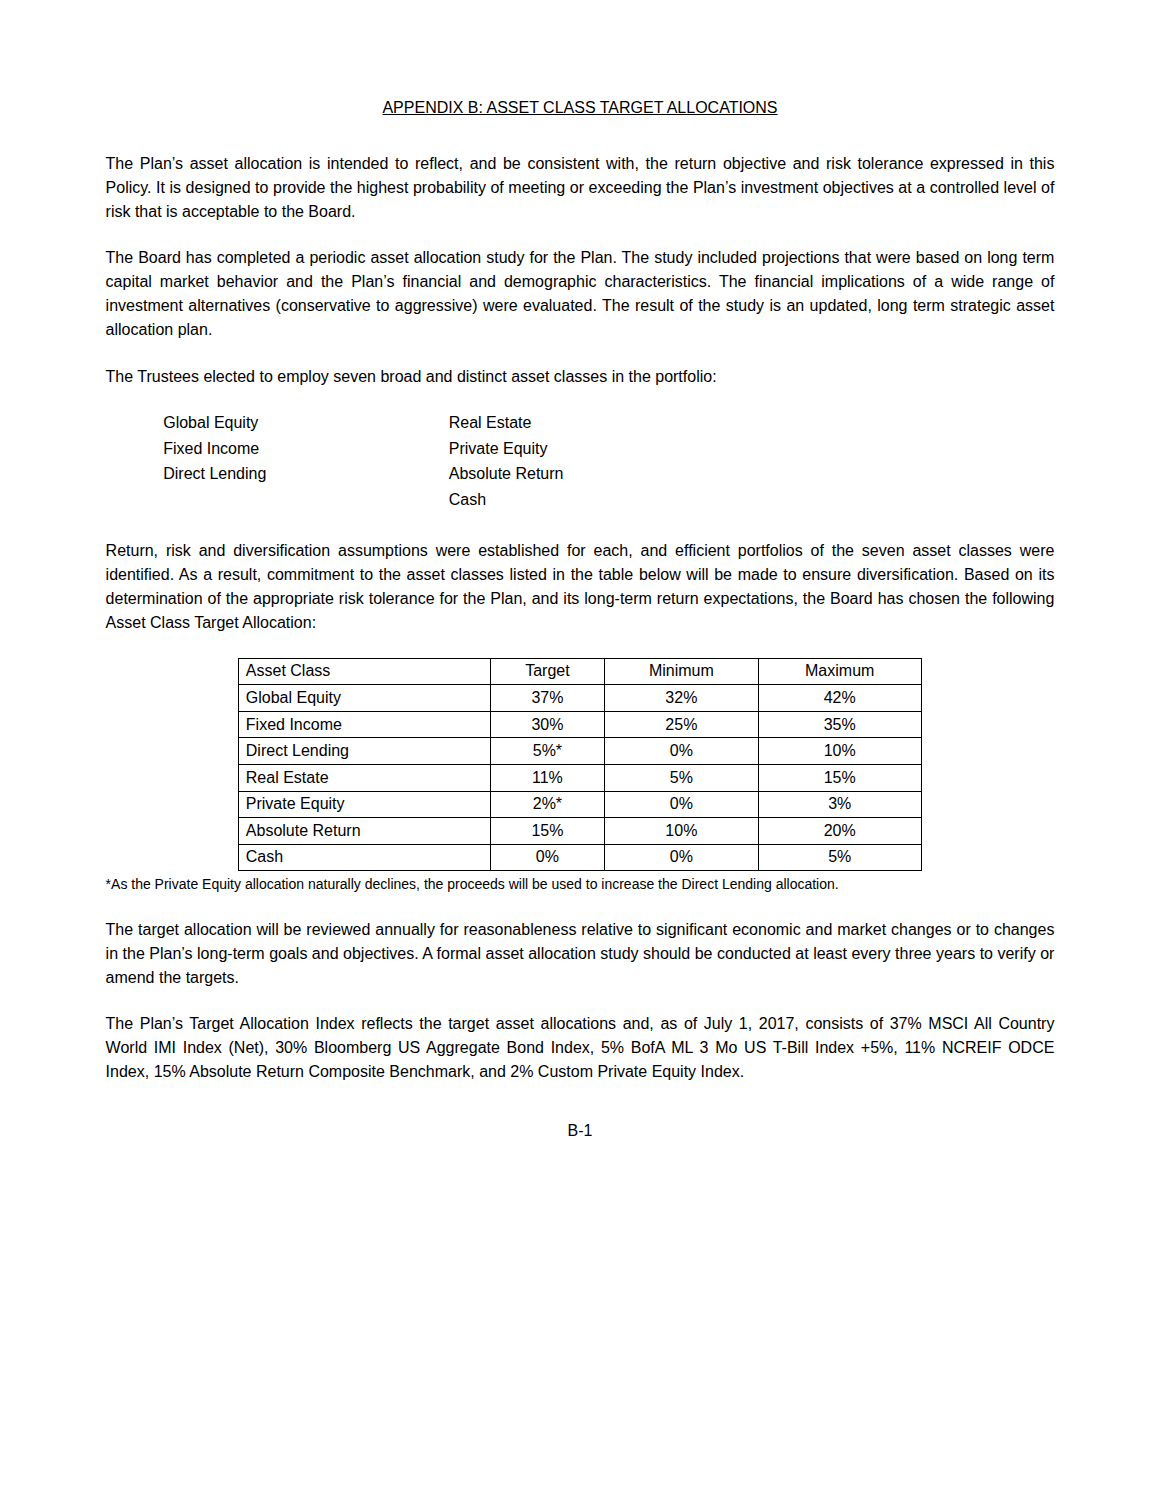APPENDIX B: ASSET CLASS TARGET ALLOCATIONS
The Plan’s asset allocation is intended to reflect, and be consistent with, the return objective and risk tolerance expressed in this Policy. It is designed to provide the highest probability of meeting or exceeding the Plan’s investment objectives at a controlled level of risk that is acceptable to the Board.
The Board has completed a periodic asset allocation study for the Plan. The study included projections that were based on long term capital market behavior and the Plan’s financial and demographic characteristics. The financial implications of a wide range of investment alternatives (conservative to aggressive) were evaluated. The result of the study is an updated, long term strategic asset allocation plan.
The Trustees elected to employ seven broad and distinct asset classes in the portfolio:
| Global Equity | Real Estate |
| Fixed Income | Private Equity |
| Direct Lending | Absolute Return |
| | Cash |
Return, risk and diversification assumptions were established for each, and efficient portfolios of the seven asset classes were identified. As a result, commitment to the asset classes listed in the table below will be made to ensure diversification. Based on its determination of the appropriate risk tolerance for the Plan, and its long-term return expectations, the Board has chosen the following Asset Class Target Allocation:
| Asset Class | Target | Minimum | Maximum |
| --- | --- | --- | --- |
| Global Equity | 37% | 32% | 42% |
| Fixed Income | 30% | 25% | 35% |
| Direct Lending | 5%* | 0% | 10% |
| Real Estate | 11% | 5% | 15% |
| Private Equity | 2%* | 0% | 3% |
| Absolute Return | 15% | 10% | 20% |
| Cash | 0% | 0% | 5% |
*As the Private Equity allocation naturally declines, the proceeds will be used to increase the Direct Lending allocation.
The target allocation will be reviewed annually for reasonableness relative to significant economic and market changes or to changes in the Plan’s long-term goals and objectives. A formal asset allocation study should be conducted at least every three years to verify or amend the targets.
The Plan’s Target Allocation Index reflects the target asset allocations and, as of July 1, 2017, consists of 37% MSCI All Country World IMI Index (Net), 30% Bloomberg US Aggregate Bond Index, 5% BofA ML 3 Mo US T-Bill Index +5%, 11% NCREIF ODCE Index, 15% Absolute Return Composite Benchmark, and 2% Custom Private Equity Index.
B-1